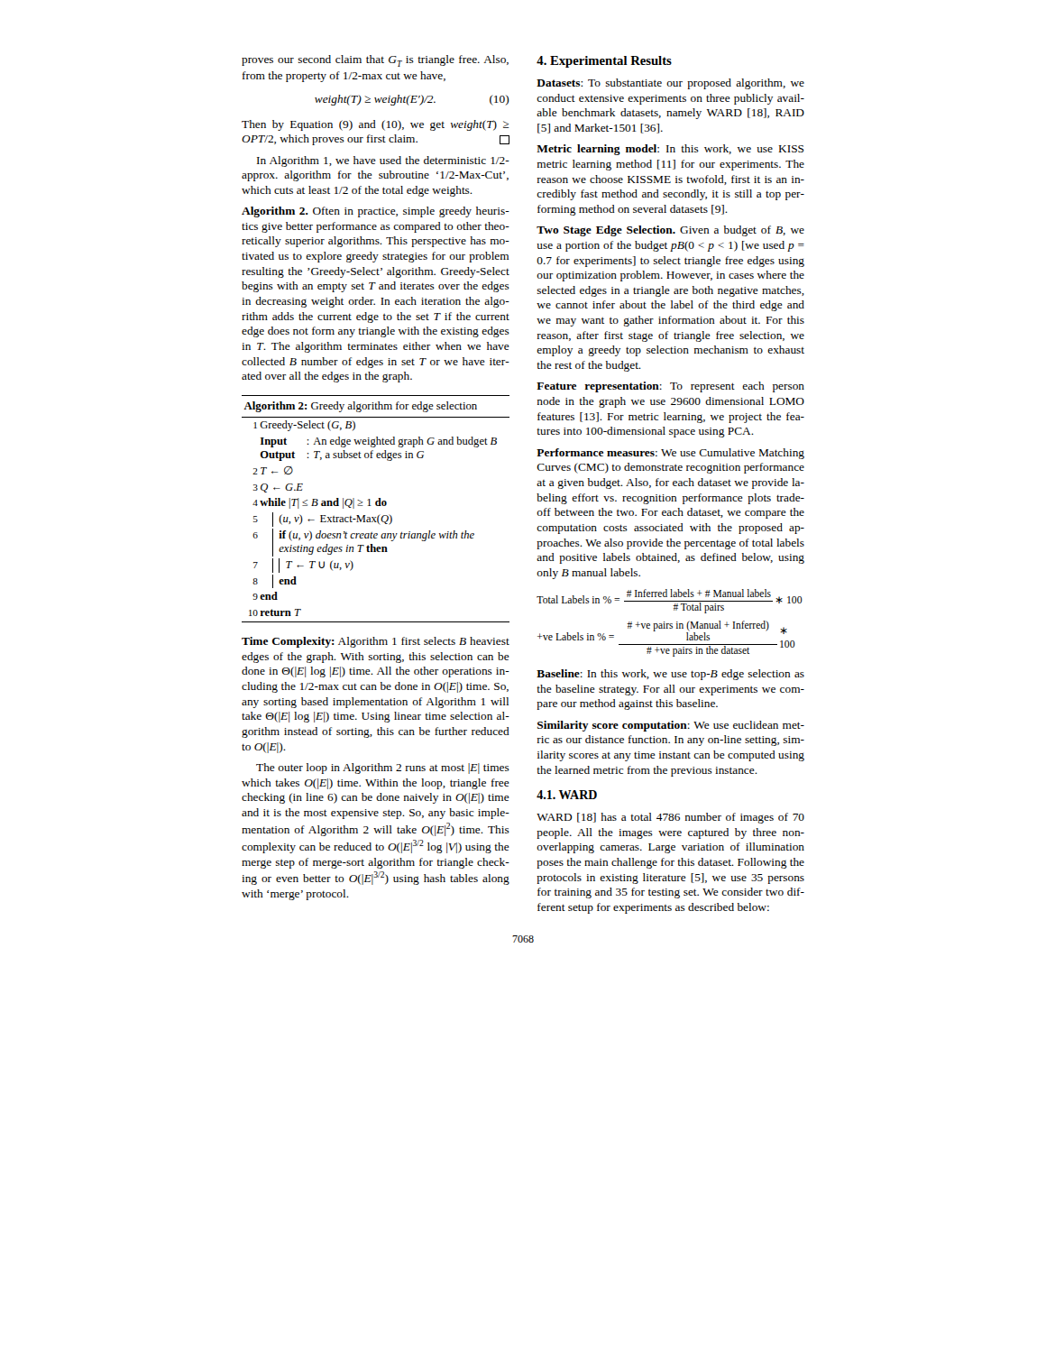proves our second claim that GT is triangle free. Also, from the property of 1/2-max cut we have,
weight(T) ≥ weight(E′)/2.
(10)
Then by Equation (9) and (10), we get weight(T) ≥ OPT/2, which proves our first claim.
In Algorithm 1, we have used the deterministic 1/2-approx. algorithm for the subroutine ‘1/2-Max-Cut’, which cuts at least 1/2 of the total edge weights.
Algorithm 2. Often in practice, simple greedy heuristics give better performance as compared to other theoretically superior algorithms. This perspective has motivated us to explore greedy strategies for our problem resulting the ’Greedy-Select’ algorithm. Greedy-Select begins with an empty set T and iterates over the edges in decreasing weight order. In each iteration the algorithm adds the current edge to the set T if the current edge does not form any triangle with the existing edges in T. The algorithm terminates either when we have collected B number of edges in set T or we have iterated over all the edges in the graph.
Algorithm 2: Greedy algorithm for edge selection
| 1 | Greedy-Select ( G , B ) |
| | Input : An edge weighted graph G and budget B Output : T , a subset of edges in G |
| 2 | T ← ∅ |
| 3 | Q ← G . E |
| 4 | while / T / ≤ B and / Q / ≥ 1 do |
| 5 | ( u , v ) ← Extract-Max( Q ) |
| 6 | if ( u , v ) doesn’t create any triangle with the existing edges in T then |
| 7 | T ← T ∪ ( u , v ) |
| 8 | end |
| 9 | end |
| 10 | return T |
Time Complexity: Algorithm 1 first selects B heaviest edges of the graph. With sorting, this selection can be done in Θ(|E| log |E|) time. All the other operations including the 1/2-max cut can be done in O(|E|) time. So, any sorting based implementation of Algorithm 1 will take Θ(|E| log |E|) time. Using linear time selection algorithm instead of sorting, this can be further reduced to O(|E|).
The outer loop in Algorithm 2 runs at most |E| times which takes O(|E|) time. Within the loop, triangle free checking (in line 6) can be done naively in O(|E|) time and it is the most expensive step. So, any basic implementation of Algorithm 2 will take O(|E|2) time. This complexity can be reduced to O(|E|3/2 log |V|) using the merge step of merge-sort algorithm for triangle checking or even better to O(|E|3/2) using hash tables along with ‘merge’ protocol.
4. Experimental Results
Datasets: To substantiate our proposed algorithm, we conduct extensive experiments on three publicly available benchmark datasets, namely WARD [18], RAID [5] and Market-1501 [36].
Metric learning model: In this work, we use KISS metric learning method [11] for our experiments. The reason we choose KISSME is twofold, first it is an incredibly fast method and secondly, it is still a top performing method on several datasets [9].
Two Stage Edge Selection. Given a budget of B, we use a portion of the budget pB(0 < p < 1) [we used p = 0.7 for experiments] to select triangle free edges using our optimization problem. However, in cases where the selected edges in a triangle are both negative matches, we cannot infer about the label of the third edge and we may want to gather information about it. For this reason, after first stage of triangle free selection, we employ a greedy top selection mechanism to exhaust the rest of the budget.
Feature representation: To represent each person node in the graph we use 29600 dimensional LOMO features [13]. For metric learning, we project the features into 100-dimensional space using PCA.
Performance measures: We use Cumulative Matching Curves (CMC) to demonstrate recognition performance at a given budget. Also, for each dataset we provide labeling effort vs. recognition performance plots trade-off between the two. For each dataset, we compare the computation costs associated with the proposed approaches. We also provide the percentage of total labels and positive labels obtained, as defined below, using only B manual labels.
Total Labels in % = # Inferred labels + # Manual labels# Total pairs ∗ 100
+ve Labels in % = # +ve pairs in (Manual + Inferred) labels# +ve pairs in the dataset ∗ 100
Baseline: In this work, we use top-B edge selection as the baseline strategy. For all our experiments we compare our method against this baseline.
Similarity score computation: We use euclidean metric as our distance function. In any on-line setting, similarity scores at any time instant can be computed using the learned metric from the previous instance.
4.1. WARD
WARD [18] has a total 4786 number of images of 70 people. All the images were captured by three non-overlapping cameras. Large variation of illumination poses the main challenge for this dataset. Following the protocols in existing literature [5], we use 35 persons for training and 35 for testing set. We consider two different setup for experiments as described below:
7068